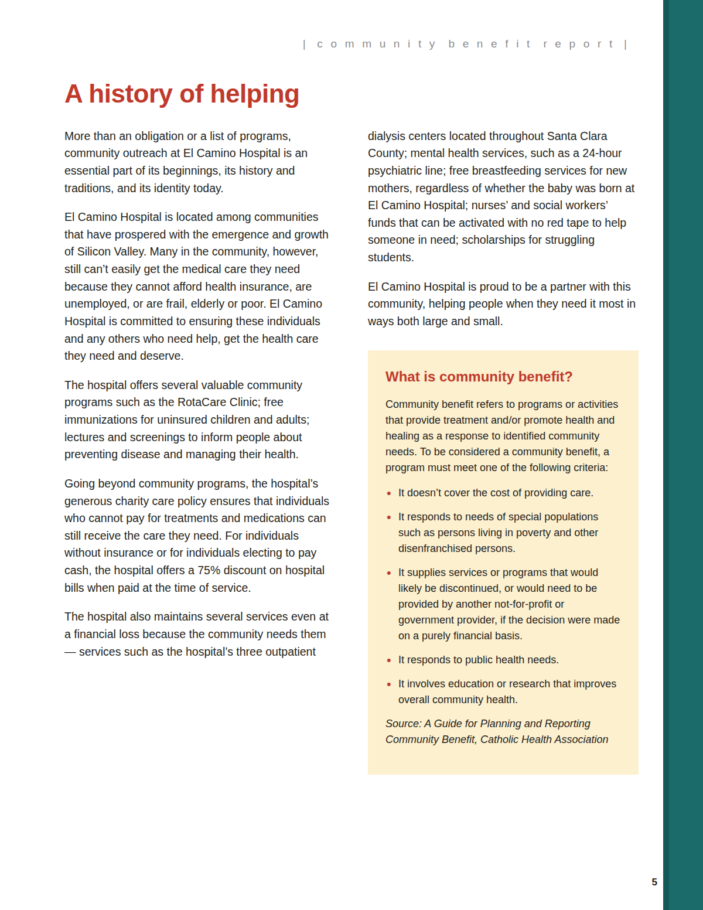| c o m m u n i t y b e n e f i t r e p o r t |
A history of helping
More than an obligation or a list of programs, community outreach at El Camino Hospital is an essential part of its beginnings, its history and traditions, and its identity today.
El Camino Hospital is located among communities that have prospered with the emergence and growth of Silicon Valley. Many in the community, however, still can’t easily get the medical care they need because they cannot afford health insurance, are unemployed, or are frail, elderly or poor. El Camino Hospital is committed to ensuring these individuals and any others who need help, get the health care they need and deserve.
The hospital offers several valuable community programs such as the RotaCare Clinic; free immunizations for uninsured children and adults; lectures and screenings to inform people about preventing disease and managing their health.
Going beyond community programs, the hospital’s generous charity care policy ensures that individuals who cannot pay for treatments and medications can still receive the care they need. For individuals without insurance or for individuals electing to pay cash, the hospital offers a 75% discount on hospital bills when paid at the time of service.
The hospital also maintains several services even at a financial loss because the community needs them — services such as the hospital’s three outpatient
dialysis centers located throughout Santa Clara County; mental health services, such as a 24-hour psychiatric line; free breastfeeding services for new mothers, regardless of whether the baby was born at El Camino Hospital; nurses’ and social workers’ funds that can be activated with no red tape to help someone in need; scholarships for struggling students.
El Camino Hospital is proud to be a partner with this community, helping people when they need it most in ways both large and small.
What is community benefit?
Community benefit refers to programs or activities that provide treatment and/or promote health and healing as a response to identified community needs. To be considered a community benefit, a program must meet one of the following criteria:
It doesn’t cover the cost of providing care.
It responds to needs of special populations such as persons living in poverty and other disenfranchised persons.
It supplies services or programs that would likely be discontinued, or would need to be provided by another not-for-profit or government provider, if the decision were made on a purely financial basis.
It responds to public health needs.
It involves education or research that improves overall community health.
Source: A Guide for Planning and Reporting Community Benefit, Catholic Health Association
5